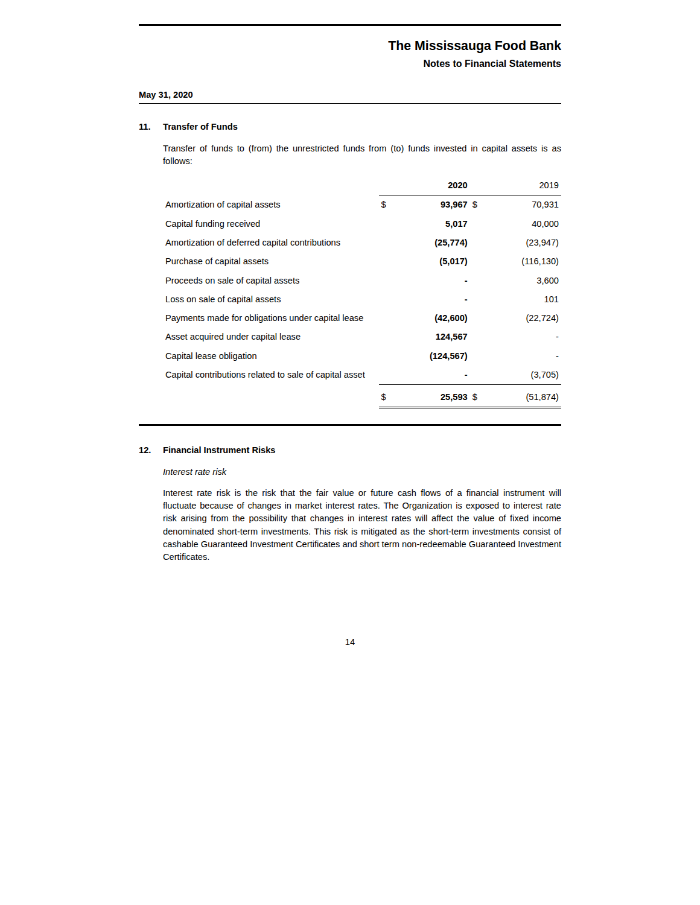The Mississauga Food Bank
Notes to Financial Statements
May 31, 2020
11. Transfer of Funds
Transfer of funds to (from) the unrestricted funds from (to) funds invested in capital assets is as follows:
| | 2020 | 2019 |
| --- | --- | --- |
| Amortization of capital assets | $ | 93,967 | $ | 70,931 |
| Capital funding received | | 5,017 | | 40,000 |
| Amortization of deferred capital contributions | | (25,774) | | (23,947) |
| Purchase of capital assets | | (5,017) | | (116,130) |
| Proceeds on sale of capital assets | | - | | 3,600 |
| Loss on sale of capital assets | | - | | 101 |
| Payments made for obligations under capital lease | | (42,600) | | (22,724) |
| Asset acquired under capital lease | | 124,567 | | - |
| Capital lease obligation | | (124,567) | | - |
| Capital contributions related to sale of capital asset | | - | | (3,705) |
| | $ | 25,593 | $ | (51,874) |
12. Financial Instrument Risks
Interest rate risk
Interest rate risk is the risk that the fair value or future cash flows of a financial instrument will fluctuate because of changes in market interest rates. The Organization is exposed to interest rate risk arising from the possibility that changes in interest rates will affect the value of fixed income denominated short-term investments. This risk is mitigated as the short-term investments consist of cashable Guaranteed Investment Certificates and short term non-redeemable Guaranteed Investment Certificates.
14